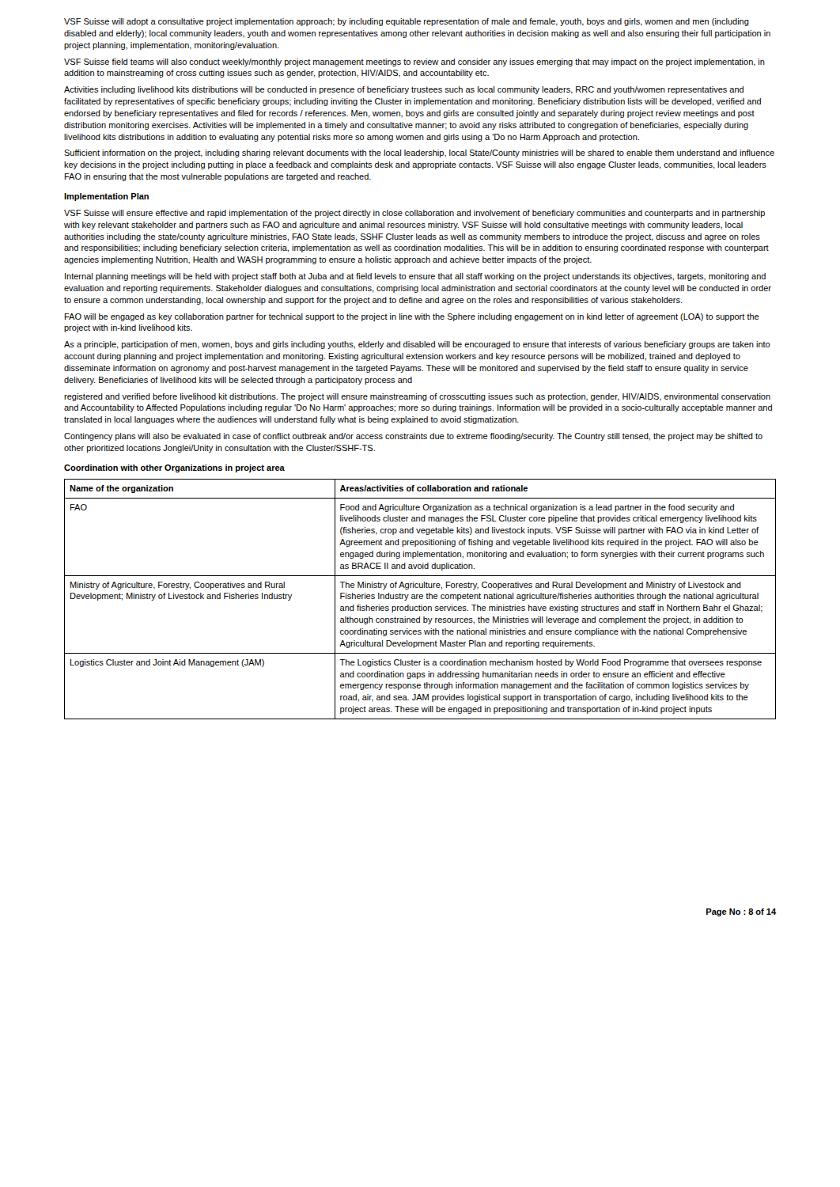VSF Suisse will adopt a consultative project implementation approach; by including equitable representation of male and female, youth, boys and girls, women and men (including disabled and elderly); local community leaders, youth and women representatives among other relevant authorities in decision making as well and also ensuring their full participation in project planning, implementation, monitoring/evaluation.
VSF Suisse field teams will also conduct weekly/monthly project management meetings to review and consider any issues emerging that may impact on the project implementation, in addition to mainstreaming of cross cutting issues such as gender, protection, HIV/AIDS, and accountability etc.
Activities including livelihood kits distributions will be conducted in presence of beneficiary trustees such as local community leaders, RRC and youth/women representatives and facilitated by representatives of specific beneficiary groups; including inviting the Cluster in implementation and monitoring. Beneficiary distribution lists will be developed, verified and endorsed by beneficiary representatives and filed for records / references. Men, women, boys and girls are consulted jointly and separately during project review meetings and post distribution monitoring exercises. Activities will be implemented in a timely and consultative manner; to avoid any risks attributed to congregation of beneficiaries, especially during livelihood kits distributions in addition to evaluating any potential risks more so among women and girls using a 'Do no Harm Approach and protection.
Sufficient information on the project, including sharing relevant documents with the local leadership, local State/County ministries will be shared to enable them understand and influence key decisions in the project including putting in place a feedback and complaints desk and appropriate contacts. VSF Suisse will also engage Cluster leads, communities, local leaders FAO in ensuring that the most vulnerable populations are targeted and reached.
Implementation Plan
VSF Suisse will ensure effective and rapid implementation of the project directly in close collaboration and involvement of beneficiary communities and counterparts and in partnership with key relevant stakeholder and partners such as FAO and agriculture and animal resources ministry. VSF Suisse will hold consultative meetings with community leaders, local authorities including the state/county agriculture ministries, FAO State leads, SSHF Cluster leads as well as community members to introduce the project, discuss and agree on roles and responsibilities; including beneficiary selection criteria, implementation as well as coordination modalities. This will be in addition to ensuring coordinated response with counterpart agencies implementing Nutrition, Health and WASH programming to ensure a holistic approach and achieve better impacts of the project.
Internal planning meetings will be held with project staff both at Juba and at field levels to ensure that all staff working on the project understands its objectives, targets, monitoring and evaluation and reporting requirements. Stakeholder dialogues and consultations, comprising local administration and sectorial coordinators at the county level will be conducted in order to ensure a common understanding, local ownership and support for the project and to define and agree on the roles and responsibilities of various stakeholders.
FAO will be engaged as key collaboration partner for technical support to the project in line with the Sphere including engagement on in kind letter of agreement (LOA) to support the project with in-kind livelihood kits.
As a principle, participation of men, women, boys and girls including youths, elderly and disabled will be encouraged to ensure that interests of various beneficiary groups are taken into account during planning and project implementation and monitoring. Existing agricultural extension workers and key resource persons will be mobilized, trained and deployed to disseminate information on agronomy and post-harvest management in the targeted Payams. These will be monitored and supervised by the field staff to ensure quality in service delivery. Beneficiaries of livelihood kits will be selected through a participatory process and
registered and verified before livelihood kit distributions. The project will ensure mainstreaming of crosscutting issues such as protection, gender, HIV/AIDS, environmental conservation and Accountability to Affected Populations including regular 'Do No Harm' approaches; more so during trainings. Information will be provided in a socio-culturally acceptable manner and translated in local languages where the audiences will understand fully what is being explained to avoid stigmatization.
Contingency plans will also be evaluated in case of conflict outbreak and/or access constraints due to extreme flooding/security. The Country still tensed, the project may be shifted to other prioritized locations Jonglei/Unity in consultation with the Cluster/SSHF-TS.
Coordination with other Organizations in project area
| Name of the organization | Areas/activities of collaboration and rationale |
| --- | --- |
| FAO | Food and Agriculture Organization as a technical organization is a lead partner in the food security and livelihoods cluster and manages the FSL Cluster core pipeline that provides critical emergency livelihood kits (fisheries, crop and vegetable kits) and livestock inputs. VSF Suisse will partner with FAO via in kind Letter of Agreement and prepositioning of fishing and vegetable livelihood kits required in the project. FAO will also be engaged during implementation, monitoring and evaluation; to form synergies with their current programs such as BRACE II and avoid duplication. |
| Ministry of Agriculture, Forestry, Cooperatives and Rural Development; Ministry of Livestock and Fisheries Industry | The Ministry of Agriculture, Forestry, Cooperatives and Rural Development and Ministry of Livestock and Fisheries Industry are the competent national agriculture/fisheries authorities through the national agricultural and fisheries production services. The ministries have existing structures and staff in Northern Bahr el Ghazal; although constrained by resources, the Ministries will leverage and complement the project, in addition to coordinating services with the national ministries and ensure compliance with the national Comprehensive Agricultural Development Master Plan and reporting requirements. |
| Logistics Cluster and Joint Aid Management (JAM) | The Logistics Cluster is a coordination mechanism hosted by World Food Programme that oversees response and coordination gaps in addressing humanitarian needs in order to ensure an efficient and effective emergency response through information management and the facilitation of common logistics services by road, air, and sea. JAM provides logistical support in transportation of cargo, including livelihood kits to the project areas. These will be engaged in prepositioning and transportation of in-kind project inputs |
Page No : 8 of 14